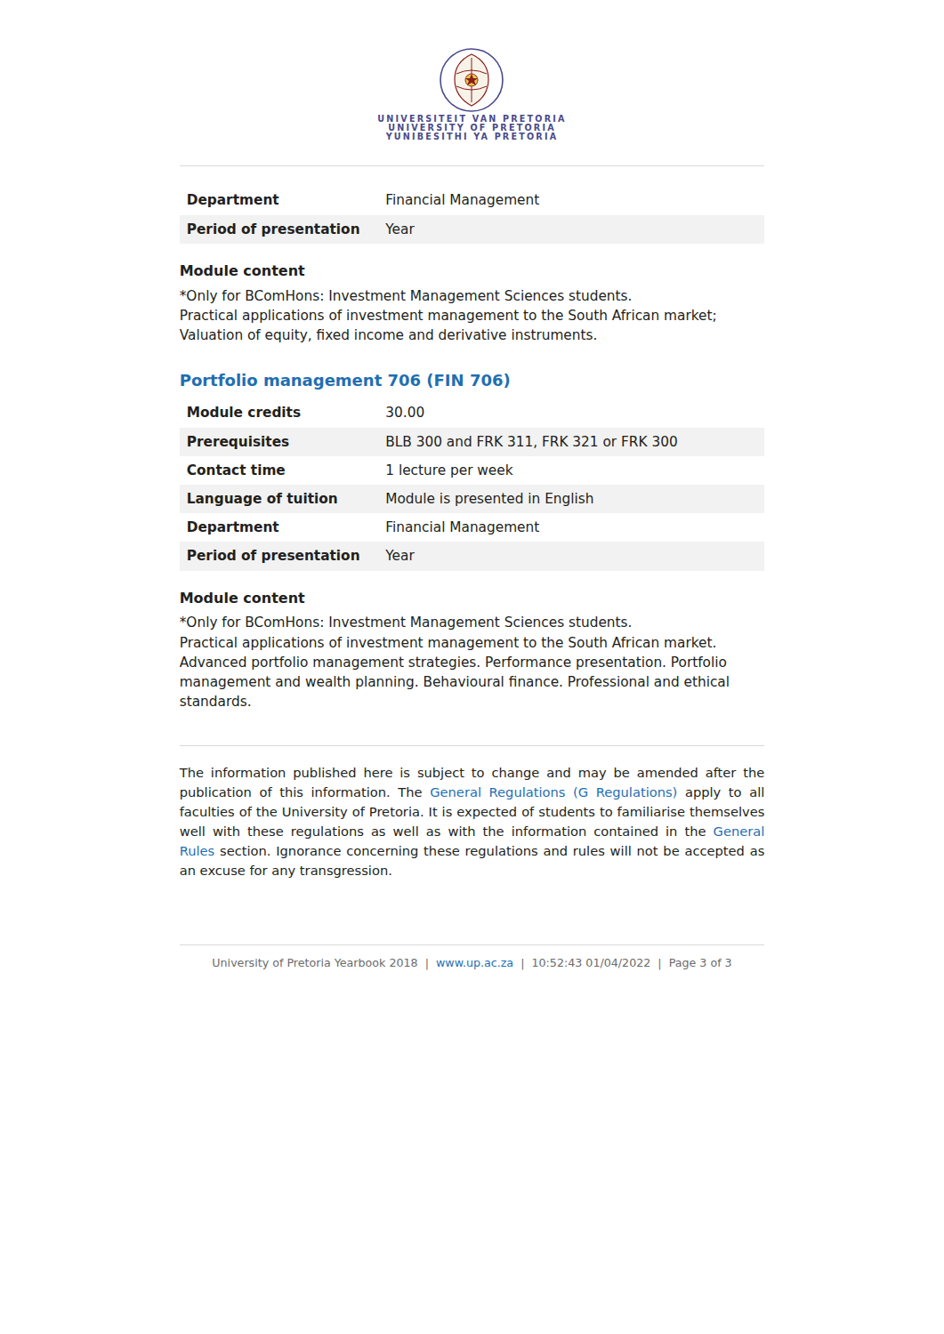Universiteit van Pretoria
University of Pretoria
Yunibesithi ya Pretoria
| Department | Financial Management |
| Period of presentation | Year |
Module content
*Only for BComHons: Investment Management Sciences students.
Practical applications of investment management to the South African market; Valuation of equity, fixed income and derivative instruments.
Portfolio management 706 (FIN 706)
| Module credits | 30.00 |
| Prerequisites | BLB 300 and FRK 311, FRK 321 or FRK 300 |
| Contact time | 1 lecture per week |
| Language of tuition | Module is presented in English |
| Department | Financial Management |
| Period of presentation | Year |
Module content
*Only for BComHons: Investment Management Sciences students.
Practical applications of investment management to the South African market. Advanced portfolio management strategies. Performance presentation. Portfolio management and wealth planning. Behavioural finance. Professional and ethical standards.
The information published here is subject to change and may be amended after the publication of this information. The General Regulations (G Regulations) apply to all faculties of the University of Pretoria. It is expected of students to familiarise themselves well with these regulations as well as with the information contained in the General Rules section. Ignorance concerning these regulations and rules will not be accepted as an excuse for any transgression.
University of Pretoria Yearbook 2018 | www.up.ac.za | 10:52:43 01/04/2022 | Page 3 of 3